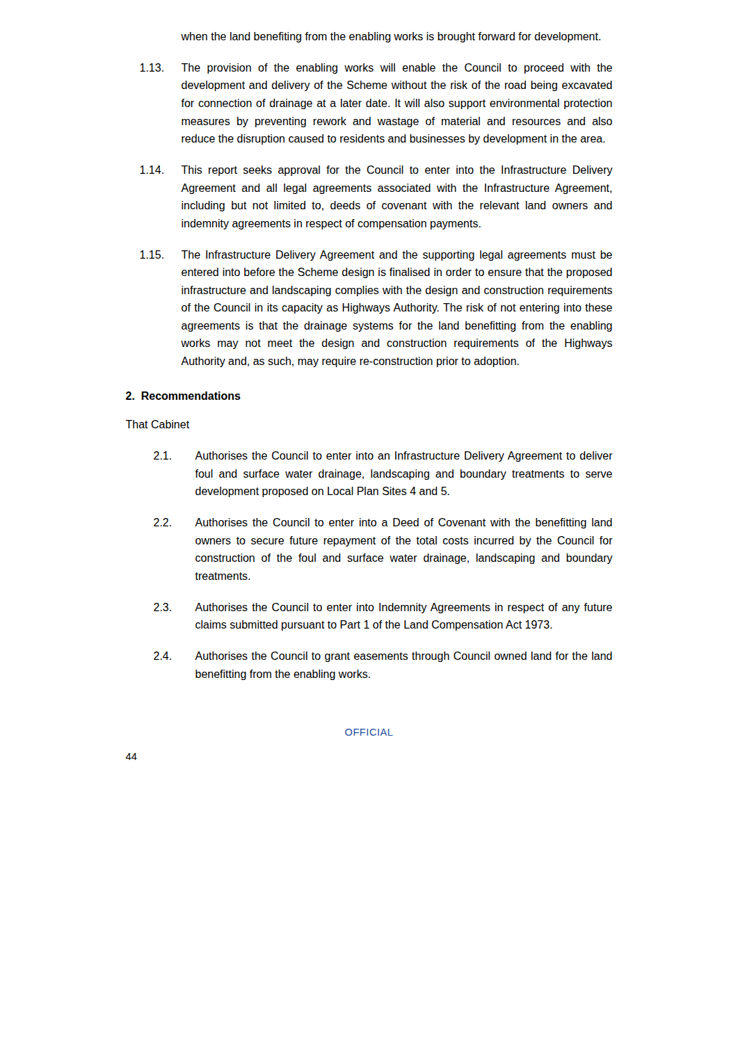when the land benefiting from the enabling works is brought forward for development.
1.13.
The provision of the enabling works will enable the Council to proceed with the development and delivery of the Scheme without the risk of the road being excavated for connection of drainage at a later date. It will also support environmental protection measures by preventing rework and wastage of material and resources and also reduce the disruption caused to residents and businesses by development in the area.
1.14.
This report seeks approval for the Council to enter into the Infrastructure Delivery Agreement and all legal agreements associated with the Infrastructure Agreement, including but not limited to, deeds of covenant with the relevant land owners and indemnity agreements in respect of compensation payments.
1.15.
The Infrastructure Delivery Agreement and the supporting legal agreements must be entered into before the Scheme design is finalised in order to ensure that the proposed infrastructure and landscaping complies with the design and construction requirements of the Council in its capacity as Highways Authority. The risk of not entering into these agreements is that the drainage systems for the land benefitting from the enabling works may not meet the design and construction requirements of the Highways Authority and, as such, may require re-construction prior to adoption.
2. Recommendations
That Cabinet
2.1.
Authorises the Council to enter into an Infrastructure Delivery Agreement to deliver foul and surface water drainage, landscaping and boundary treatments to serve development proposed on Local Plan Sites 4 and 5.
2.2.
Authorises the Council to enter into a Deed of Covenant with the benefitting land owners to secure future repayment of the total costs incurred by the Council for construction of the foul and surface water drainage, landscaping and boundary treatments.
2.3.
Authorises the Council to enter into Indemnity Agreements in respect of any future claims submitted pursuant to Part 1 of the Land Compensation Act 1973.
2.4.
Authorises the Council to grant easements through Council owned land for the land benefitting from the enabling works.
OFFICIAL
44